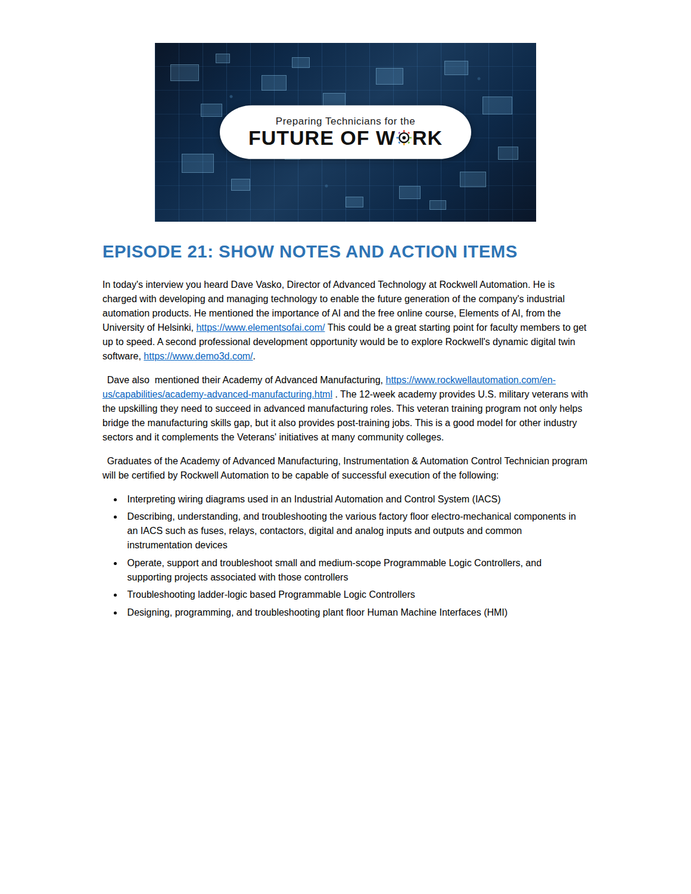Preparing Technicians for the
FUTURE OF W RK
EPISODE 21: SHOW NOTES AND ACTION ITEMS
In today's interview you heard Dave Vasko, Director of Advanced Technology at Rockwell Automation. He is charged with developing and managing technology to enable the future generation of the company's industrial automation products. He mentioned the importance of AI and the free online course, Elements of AI, from the University of Helsinki, https://www.elementsofai.com/ This could be a great starting point for faculty members to get up to speed. A second professional development opportunity would be to explore Rockwell's dynamic digital twin software, https://www.demo3d.com/.
Dave also mentioned their Academy of Advanced Manufacturing, https://www.rockwellautomation.com/en-us/capabilities/academy-advanced-manufacturing.html . The 12-week academy provides U.S. military veterans with the upskilling they need to succeed in advanced manufacturing roles. This veteran training program not only helps bridge the manufacturing skills gap, but it also provides post-training jobs. This is a good model for other industry sectors and it complements the Veterans' initiatives at many community colleges.
Graduates of the Academy of Advanced Manufacturing, Instrumentation & Automation Control Technician program will be certified by Rockwell Automation to be capable of successful execution of the following:
Interpreting wiring diagrams used in an Industrial Automation and Control System (IACS)
Describing, understanding, and troubleshooting the various factory floor electro-mechanical components in an IACS such as fuses, relays, contactors, digital and analog inputs and outputs and common instrumentation devices
Operate, support and troubleshoot small and medium-scope Programmable Logic Controllers, and supporting projects associated with those controllers
Troubleshooting ladder-logic based Programmable Logic Controllers
Designing, programming, and troubleshooting plant floor Human Machine Interfaces (HMI)